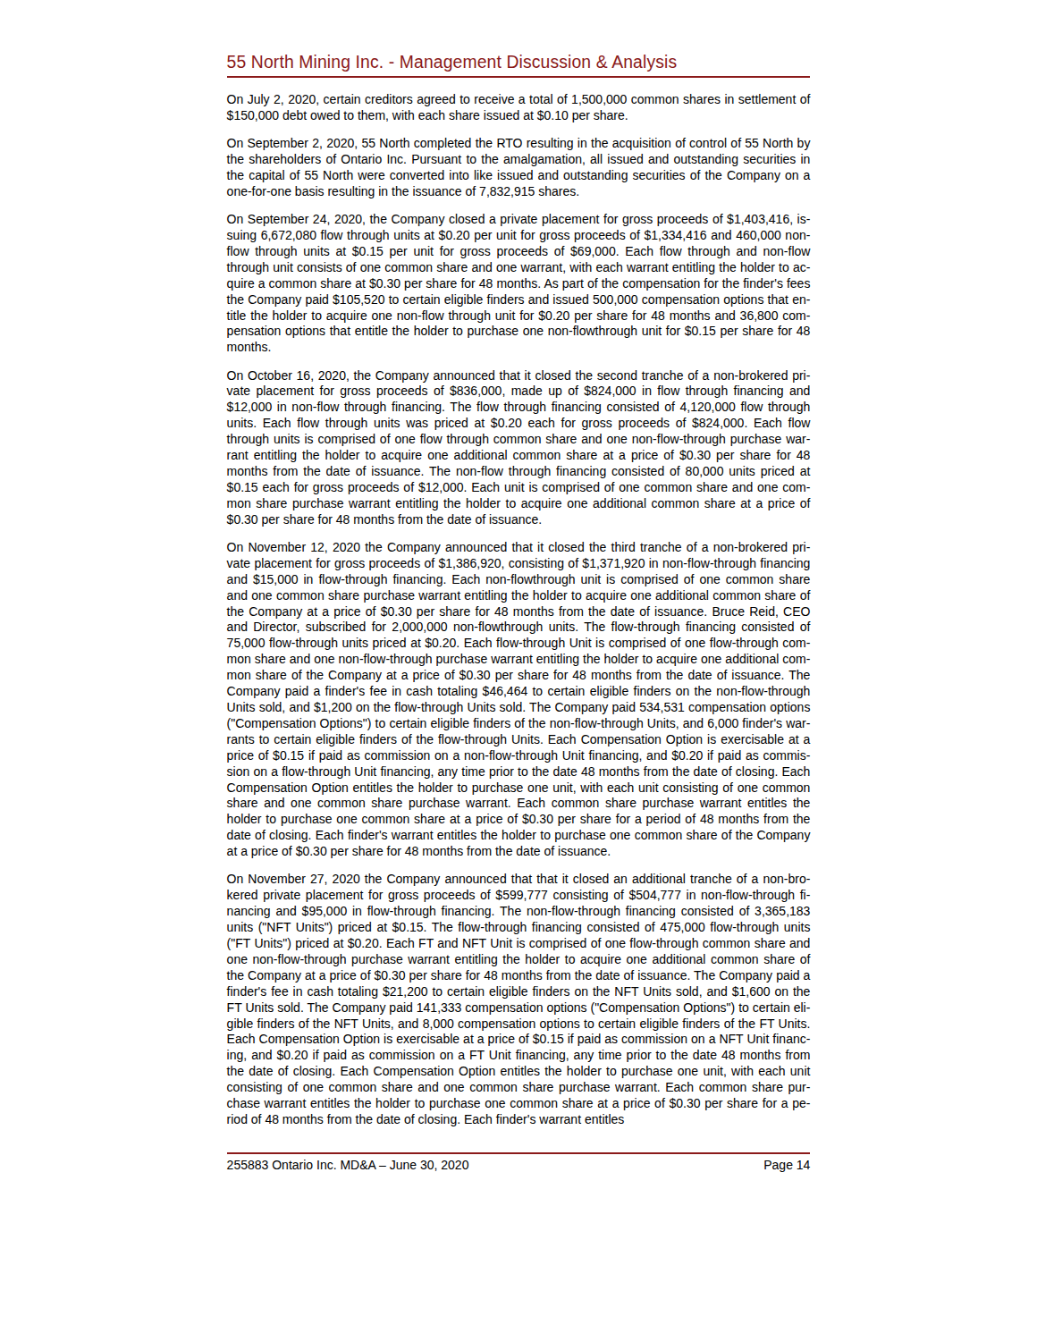55 North Mining Inc. - Management Discussion & Analysis
On July 2, 2020, certain creditors agreed to receive a total of 1,500,000 common shares in settlement of $150,000 debt owed to them, with each share issued at $0.10 per share.
On September 2, 2020, 55 North completed the RTO resulting in the acquisition of control of 55 North by the shareholders of Ontario Inc. Pursuant to the amalgamation, all issued and outstanding securities in the capital of 55 North were converted into like issued and outstanding securities of the Company on a one-for-one basis resulting in the issuance of 7,832,915 shares.
On September 24, 2020, the Company closed a private placement for gross proceeds of $1,403,416, issuing 6,672,080 flow through units at $0.20 per unit for gross proceeds of $1,334,416 and 460,000 non-flow through units at $0.15 per unit for gross proceeds of $69,000. Each flow through and non-flow through unit consists of one common share and one warrant, with each warrant entitling the holder to acquire a common share at $0.30 per share for 48 months. As part of the compensation for the finder's fees the Company paid $105,520 to certain eligible finders and issued 500,000 compensation options that entitle the holder to acquire one non-flow through unit for $0.20 per share for 48 months and 36,800 compensation options that entitle the holder to purchase one non-flowthrough unit for $0.15 per share for 48 months.
On October 16, 2020, the Company announced that it closed the second tranche of a non-brokered private placement for gross proceeds of $836,000, made up of $824,000 in flow through financing and $12,000 in non-flow through financing. The flow through financing consisted of 4,120,000 flow through units. Each flow through units was priced at $0.20 each for gross proceeds of $824,000. Each flow through units is comprised of one flow through common share and one non-flow-through purchase warrant entitling the holder to acquire one additional common share at a price of $0.30 per share for 48 months from the date of issuance. The non-flow through financing consisted of 80,000 units priced at $0.15 each for gross proceeds of $12,000. Each unit is comprised of one common share and one common share purchase warrant entitling the holder to acquire one additional common share at a price of $0.30 per share for 48 months from the date of issuance.
On November 12, 2020 the Company announced that it closed the third tranche of a non-brokered private placement for gross proceeds of $1,386,920, consisting of $1,371,920 in non-flow-through financing and $15,000 in flow-through financing. Each non-flowthrough unit is comprised of one common share and one common share purchase warrant entitling the holder to acquire one additional common share of the Company at a price of $0.30 per share for 48 months from the date of issuance. Bruce Reid, CEO and Director, subscribed for 2,000,000 non-flowthrough units. The flow-through financing consisted of 75,000 flow-through units priced at $0.20. Each flow-through Unit is comprised of one flow-through common share and one non-flow-through purchase warrant entitling the holder to acquire one additional common share of the Company at a price of $0.30 per share for 48 months from the date of issuance. The Company paid a finder's fee in cash totaling $46,464 to certain eligible finders on the non-flow-through Units sold, and $1,200 on the flow-through Units sold. The Company paid 534,531 compensation options ("Compensation Options") to certain eligible finders of the non-flow-through Units, and 6,000 finder's warrants to certain eligible finders of the flow-through Units. Each Compensation Option is exercisable at a price of $0.15 if paid as commission on a non-flow-through Unit financing, and $0.20 if paid as commission on a flow-through Unit financing, any time prior to the date 48 months from the date of closing. Each Compensation Option entitles the holder to purchase one unit, with each unit consisting of one common share and one common share purchase warrant. Each common share purchase warrant entitles the holder to purchase one common share at a price of $0.30 per share for a period of 48 months from the date of closing. Each finder's warrant entitles the holder to purchase one common share of the Company at a price of $0.30 per share for 48 months from the date of issuance.
On November 27, 2020 the Company announced that that it closed an additional tranche of a non-brokered private placement for gross proceeds of $599,777 consisting of $504,777 in non-flow-through financing and $95,000 in flow-through financing. The non-flow-through financing consisted of 3,365,183 units ("NFT Units") priced at $0.15. The flow-through financing consisted of 475,000 flow-through units ("FT Units") priced at $0.20. Each FT and NFT Unit is comprised of one flow-through common share and one non-flow-through purchase warrant entitling the holder to acquire one additional common share of the Company at a price of $0.30 per share for 48 months from the date of issuance. The Company paid a finder's fee in cash totaling $21,200 to certain eligible finders on the NFT Units sold, and $1,600 on the FT Units sold. The Company paid 141,333 compensation options ("Compensation Options") to certain eligible finders of the NFT Units, and 8,000 compensation options to certain eligible finders of the FT Units. Each Compensation Option is exercisable at a price of $0.15 if paid as commission on a NFT Unit financing, and $0.20 if paid as commission on a FT Unit financing, any time prior to the date 48 months from the date of closing. Each Compensation Option entitles the holder to purchase one unit, with each unit consisting of one common share and one common share purchase warrant. Each common share purchase warrant entitles the holder to purchase one common share at a price of $0.30 per share for a period of 48 months from the date of closing. Each finder's warrant entitles
255883 Ontario Inc. MD&A – June 30, 2020
Page 14